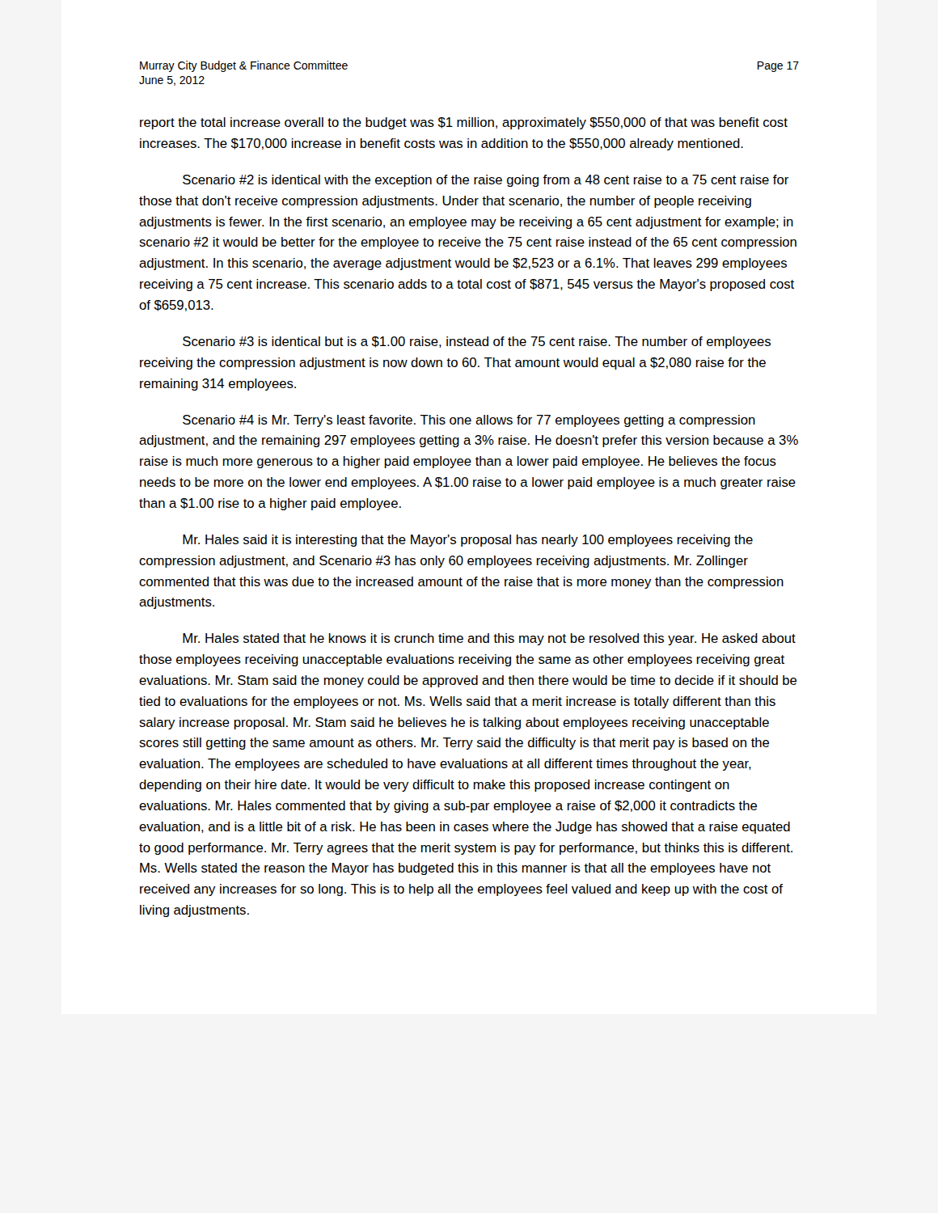Murray City Budget & Finance Committee
June 5, 2012
Page 17
report the total increase overall to the budget was $1 million, approximately $550,000 of that was benefit cost increases. The $170,000 increase in benefit costs was in addition to the $550,000 already mentioned.
Scenario #2 is identical with the exception of the raise going from a 48 cent raise to a 75 cent raise for those that don't receive compression adjustments. Under that scenario, the number of people receiving adjustments is fewer. In the first scenario, an employee may be receiving a 65 cent adjustment for example; in scenario #2 it would be better for the employee to receive the 75 cent raise instead of the 65 cent compression adjustment. In this scenario, the average adjustment would be $2,523 or a 6.1%. That leaves 299 employees receiving a 75 cent increase. This scenario adds to a total cost of $871, 545 versus the Mayor's proposed cost of $659,013.
Scenario #3 is identical but is a $1.00 raise, instead of the 75 cent raise. The number of employees receiving the compression adjustment is now down to 60. That amount would equal a $2,080 raise for the remaining 314 employees.
Scenario #4 is Mr. Terry's least favorite. This one allows for 77 employees getting a compression adjustment, and the remaining 297 employees getting a 3% raise. He doesn't prefer this version because a 3% raise is much more generous to a higher paid employee than a lower paid employee. He believes the focus needs to be more on the lower end employees. A $1.00 raise to a lower paid employee is a much greater raise than a $1.00 rise to a higher paid employee.
Mr. Hales said it is interesting that the Mayor's proposal has nearly 100 employees receiving the compression adjustment, and Scenario #3 has only 60 employees receiving adjustments. Mr. Zollinger commented that this was due to the increased amount of the raise that is more money than the compression adjustments.
Mr. Hales stated that he knows it is crunch time and this may not be resolved this year. He asked about those employees receiving unacceptable evaluations receiving the same as other employees receiving great evaluations. Mr. Stam said the money could be approved and then there would be time to decide if it should be tied to evaluations for the employees or not. Ms. Wells said that a merit increase is totally different than this salary increase proposal. Mr. Stam said he believes he is talking about employees receiving unacceptable scores still getting the same amount as others. Mr. Terry said the difficulty is that merit pay is based on the evaluation. The employees are scheduled to have evaluations at all different times throughout the year, depending on their hire date. It would be very difficult to make this proposed increase contingent on evaluations. Mr. Hales commented that by giving a sub-par employee a raise of $2,000 it contradicts the evaluation, and is a little bit of a risk. He has been in cases where the Judge has showed that a raise equated to good performance. Mr. Terry agrees that the merit system is pay for performance, but thinks this is different. Ms. Wells stated the reason the Mayor has budgeted this in this manner is that all the employees have not received any increases for so long. This is to help all the employees feel valued and keep up with the cost of living adjustments.